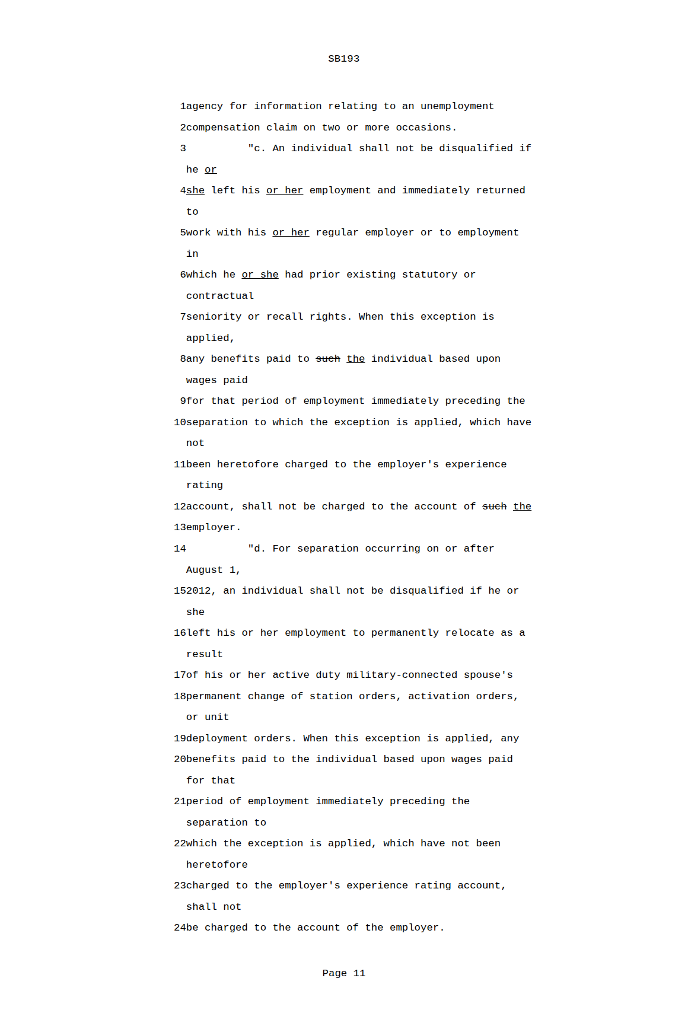SB193
| 1 | agency for information relating to an unemployment |
| 2 | compensation claim on two or more occasions. |
| 3 | "c. An individual shall not be disqualified if he or |
| 4 | she left his or her employment and immediately returned to |
| 5 | work with his or her regular employer or to employment in |
| 6 | which he or she had prior existing statutory or contractual |
| 7 | seniority or recall rights. When this exception is applied, |
| 8 | any benefits paid to such the individual based upon wages paid |
| 9 | for that period of employment immediately preceding the |
| 10 | separation to which the exception is applied, which have not |
| 11 | been heretofore charged to the employer's experience rating |
| 12 | account, shall not be charged to the account of such the |
| 13 | employer. |
| 14 | "d. For separation occurring on or after August 1, |
| 15 | 2012, an individual shall not be disqualified if he or she |
| 16 | left his or her employment to permanently relocate as a result |
| 17 | of his or her active duty military-connected spouse's |
| 18 | permanent change of station orders, activation orders, or unit |
| 19 | deployment orders. When this exception is applied, any |
| 20 | benefits paid to the individual based upon wages paid for that |
| 21 | period of employment immediately preceding the separation to |
| 22 | which the exception is applied, which have not been heretofore |
| 23 | charged to the employer's experience rating account, shall not |
| 24 | be charged to the account of the employer. |
Page 11